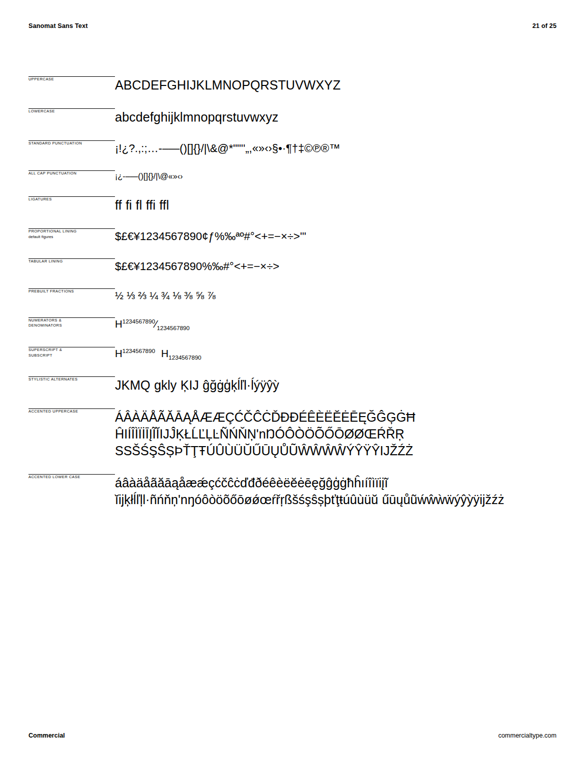Sanomat Sans Text
21 of 25
| Uppercase | ABCDEFGHIJKLMNOPQRSTUVWXYZ |
| Lowercase | abcdefghijklmnopqrstuvwxyz |
| Standard punctuation | ¡!¿?.,:;…-–—()[]{}//\&@*""''„,«»‹›§•·¶†‡©℗®™ |
| All cap punctuation | ¡¿-–—()[]{}//\@«»‹› |
| Ligatures | ff fi fl ffi ffl |
| Proportional lining default figures | $£€¥1234567890¢ƒ%‰ªº#°<+=−×÷>'" |
| Tabular lining | $£€¥1234567890%‰#°<+=−×÷> |
| Prebuilt fractions | ½ ⅓ ⅔ ¼ ¾ ⅛ ⅜ ⅝ ⅞ |
| Numerators & denominators | H 1234567890 ⁄ 1234567890 |
| Superscript & subscript | H 1234567890 H 1234567890 |
| Stylistic alternates | JKMQ gkly ĶIJ ĝğġģķĺľl·ĺýÿŷỳ |
| Accented uppercase | ÁÂÀÄÅÃĂĀĄÅÆÆÇĆČĈĊĎĐĐÉÊÈËĔĖĒĘĞĜĢĠĦ ĤIÍÎÌÏİĪĮĨĬIJĴĶŁĹĽĻĿÑŃŇŅ'nŊÓÔÒÖÕŐŌØØŒŔŘŖ SSŠŚŞŜȘÞŤŢŦÚÛÙÜŬŰŪŲŮŨŴŴŴŴÝŶŸŶIJŽŹŻ |
| Accented lower case | áâàäåãăāąåæǽçćčĉċďđðéêèëĕėēęğĝģġħĥıíîìïiįĩ ĭijķłĺľļl·ñńňņ'nŋóôòöõőōøǿœŕřŗßšśşŝșþťţŧúûùüŭ űūųůũẃŵẁẅýŷỳÿijžźż |
Commercial
commercialtype.com